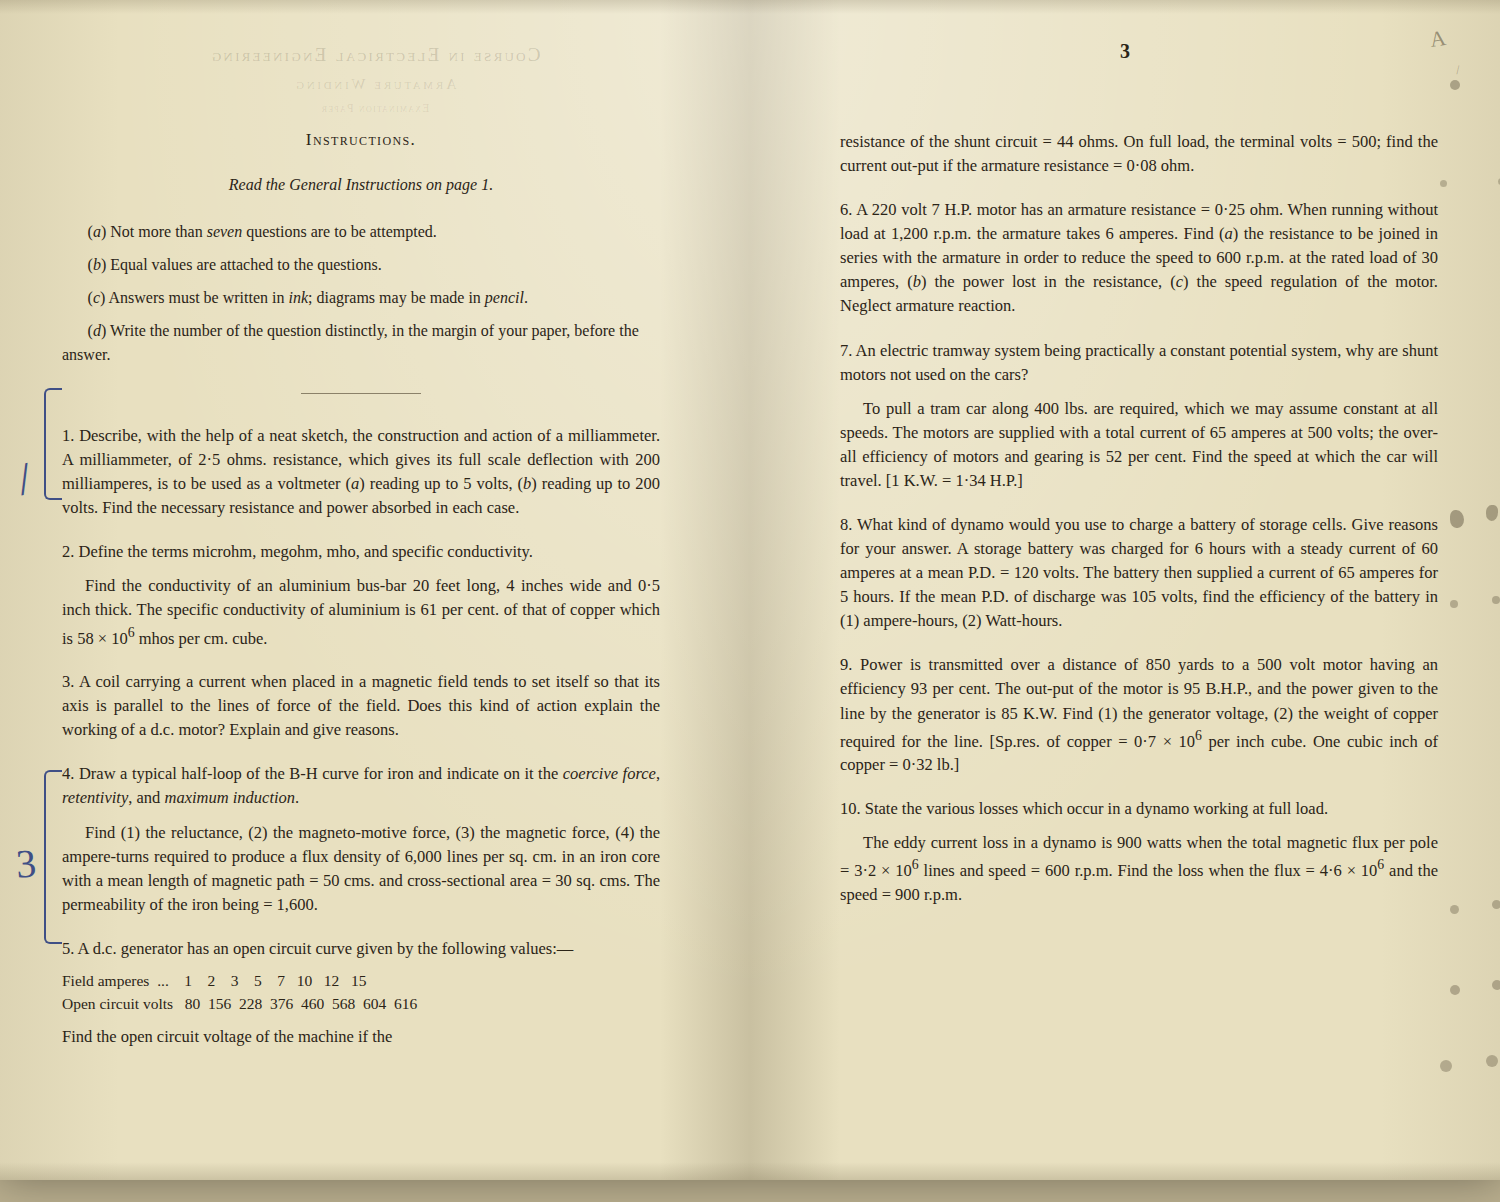Course in Electrical Engineering Armature Winding Examination Paper
/
3
Instructions.
Read the General Instructions on page 1.
(a) Not more than seven questions are to be attempted.
(b) Equal values are attached to the questions.
(c) Answers must be written in ink; diagrams may be made in pencil.
(d) Write the number of the question distinctly, in the margin of your paper, before the answer.
Describe, with the help of a neat sketch, the construction and action of a milliammeter. A milliammeter, of 2·5 ohms. resistance, which gives its full scale deflection with 200 milliamperes, is to be used as a voltmeter (a) reading up to 5 volts, (b) reading up to 200 volts. Find the necessary resistance and power absorbed in each case.
Define the terms microhm, megohm, mho, and specific conductivity.
Find the conductivity of an aluminium bus-bar 20 feet long, 4 inches wide and 0·5 inch thick. The specific conductivity of aluminium is 61 per cent. of that of copper which is 58 × 106 mhos per cm. cube.
A coil carrying a current when placed in a magnetic field tends to set itself so that its axis is parallel to the lines of force of the field. Does this kind of action explain the working of a d.c. motor? Explain and give reasons.
Draw a typical half-loop of the B-H curve for iron and indicate on it the coercive force, retentivity, and maximum induction.
Find (1) the reluctance, (2) the magneto-motive force, (3) the magnetic force, (4) the ampere-turns required to produce a flux density of 6,000 lines per sq. cm. in an iron core with a mean length of magnetic path = 50 cms. and cross-sectional area = 30 sq. cms. The permeability of the iron being = 1,600.
A d.c. generator has an open circuit curve given by the following values:—
Field amperes ... 1 2 3 5 7 10 12 15 Open circuit volts 80 156 228 376 460 568 604 616
Find the open circuit voltage of the machine if the
3
A
/
resistance of the shunt circuit = 44 ohms. On full load, the terminal volts = 500; find the current out-put if the armature resistance = 0·08 ohm.
A 220 volt 7 H.P. motor has an armature resistance = 0·25 ohm. When running without load at 1,200 r.p.m. the armature takes 6 amperes. Find (a) the resistance to be joined in series with the armature in order to reduce the speed to 600 r.p.m. at the rated load of 30 amperes, (b) the power lost in the resistance, (c) the speed regulation of the motor. Neglect armature reaction.
An electric tramway system being practically a constant potential system, why are shunt motors not used on the cars?
To pull a tram car along 400 lbs. are required, which we may assume constant at all speeds. The motors are supplied with a total current of 65 amperes at 500 volts; the over-all efficiency of motors and gearing is 52 per cent. Find the speed at which the car will travel. [1 K.W. = 1·34 H.P.]
What kind of dynamo would you use to charge a battery of storage cells. Give reasons for your answer. A storage battery was charged for 6 hours with a steady current of 60 amperes at a mean P.D. = 120 volts. The battery then supplied a current of 65 amperes for 5 hours. If the mean P.D. of discharge was 105 volts, find the efficiency of the battery in (1) ampere-hours, (2) Watt-hours.
Power is transmitted over a distance of 850 yards to a 500 volt motor having an efficiency 93 per cent. The out-put of the motor is 95 B.H.P., and the power given to the line by the generator is 85 K.W. Find (1) the generator voltage, (2) the weight of copper required for the line. [Sp.res. of copper = 0·7 × 106 per inch cube. One cubic inch of copper = 0·32 lb.]
State the various losses which occur in a dynamo working at full load.
The eddy current loss in a dynamo is 900 watts when the total magnetic flux per pole = 3·2 × 106 lines and speed = 600 r.p.m. Find the loss when the flux = 4·6 × 106 and the speed = 900 r.p.m.